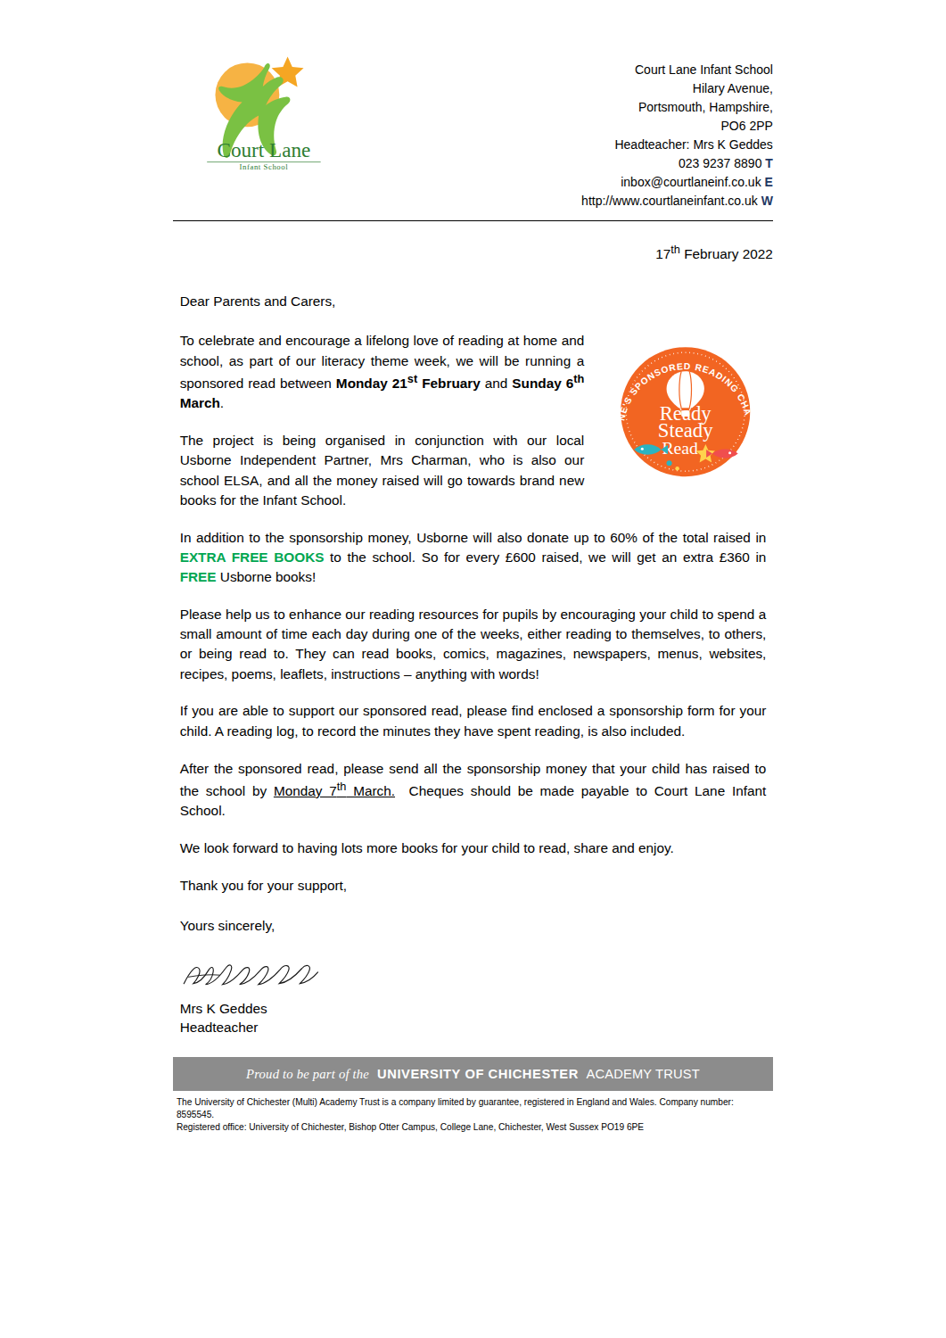Court Lane Infant School
Court Lane Infant School
Hilary Avenue,
Portsmouth, Hampshire,
PO6 2PP
Headteacher: Mrs K Geddes
023 9237 8890 T
inbox@courtlaneinf.co.uk E
http://www.courtlaneinfant.co.uk W
17th February 2022
Dear Parents and Carers,
USBORNE'S SPONSORED READING CHALLENGE Ready Steady Read
To celebrate and encourage a lifelong love of reading at home and school, as part of our literacy theme week, we will be running a sponsored read between Monday 21st February and Sunday 6th March.
The project is being organised in conjunction with our local Usborne Independent Partner, Mrs Charman, who is also our school ELSA, and all the money raised will go towards brand new books for the Infant School.
In addition to the sponsorship money, Usborne will also donate up to 60% of the total raised in EXTRA FREE BOOKS to the school. So for every £600 raised, we will get an extra £360 in FREE Usborne books!
Please help us to enhance our reading resources for pupils by encouraging your child to spend a small amount of time each day during one of the weeks, either reading to themselves, to others, or being read to. They can read books, comics, magazines, newspapers, menus, websites, recipes, poems, leaflets, instructions – anything with words!
If you are able to support our sponsored read, please find enclosed a sponsorship form for your child. A reading log, to record the minutes they have spent reading, is also included.
After the sponsored read, please send all the sponsorship money that your child has raised to the school by Monday 7th March. Cheques should be made payable to Court Lane Infant School.
We look forward to having lots more books for your child to read, share and enjoy.
Thank you for your support,
Yours sincerely,
Mrs K Geddes
Headteacher
Proud to be part of the UNIVERSITY OF CHICHESTER ACADEMY TRUST
The University of Chichester (Multi) Academy Trust is a company limited by guarantee, registered in England and Wales. Company number: 8595545.
Registered office: University of Chichester, Bishop Otter Campus, College Lane, Chichester, West Sussex PO19 6PE